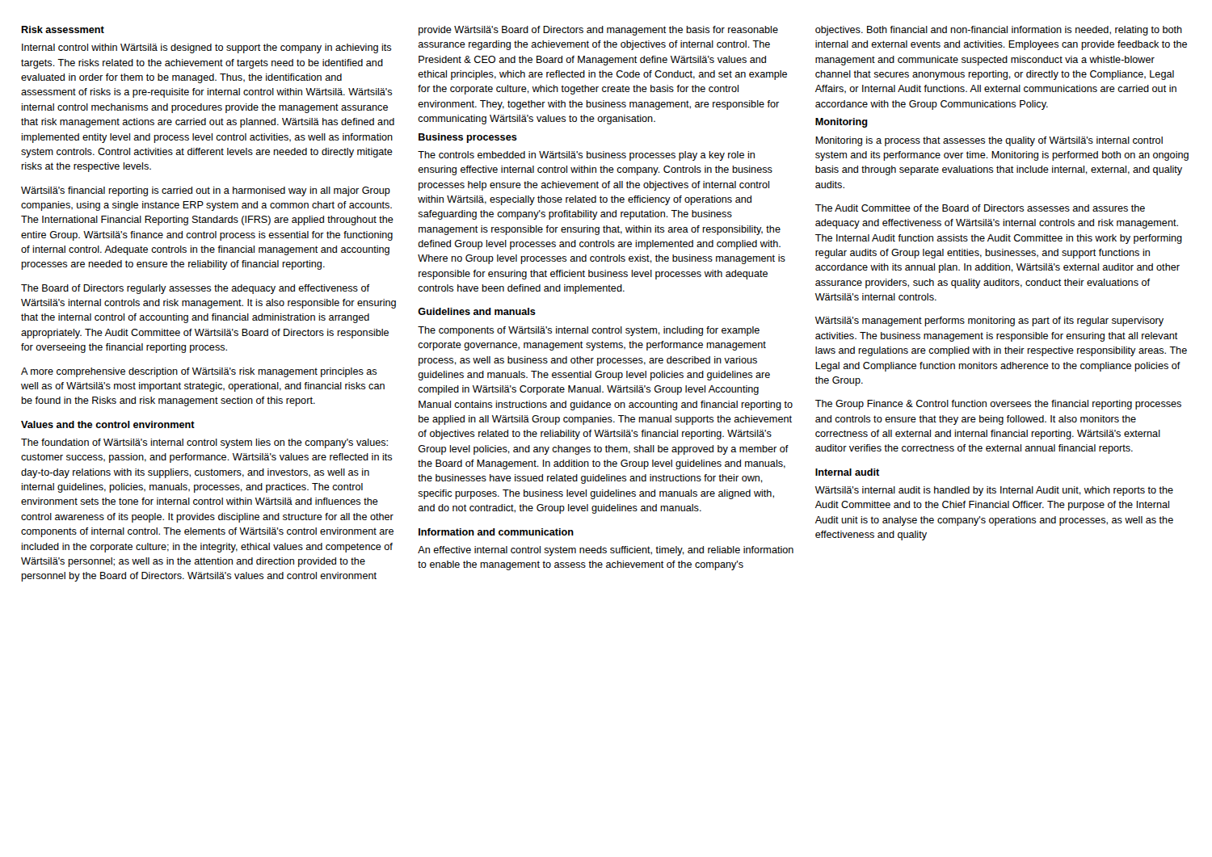Risk assessment
Internal control within Wärtsilä is designed to support the company in achieving its targets. The risks related to the achievement of targets need to be identified and evaluated in order for them to be managed. Thus, the identification and assessment of risks is a pre-requisite for internal control within Wärtsilä. Wärtsilä's internal control mechanisms and procedures provide the management assurance that risk management actions are carried out as planned. Wärtsilä has defined and implemented entity level and process level control activities, as well as information system controls. Control activities at different levels are needed to directly mitigate risks at the respective levels.
Wärtsilä's financial reporting is carried out in a harmonised way in all major Group companies, using a single instance ERP system and a common chart of accounts. The International Financial Reporting Standards (IFRS) are applied throughout the entire Group. Wärtsilä's finance and control process is essential for the functioning of internal control. Adequate controls in the financial management and accounting processes are needed to ensure the reliability of financial reporting.
The Board of Directors regularly assesses the adequacy and effectiveness of Wärtsilä's internal controls and risk management. It is also responsible for ensuring that the internal control of accounting and financial administration is arranged appropriately. The Audit Committee of Wärtsilä's Board of Directors is responsible for overseeing the financial reporting process.
A more comprehensive description of Wärtsilä's risk management principles as well as of Wärtsilä's most important strategic, operational, and financial risks can be found in the Risks and risk management section of this report.
Values and the control environment
The foundation of Wärtsilä's internal control system lies on the company's values: customer success, passion, and performance. Wärtsilä's values are reflected in its day-to-day relations with its suppliers, customers, and investors, as well as in internal guidelines, policies, manuals, processes, and practices. The control environment sets the tone for internal control within Wärtsilä and influences the control awareness of its people. It provides discipline and structure for all the other components of internal control. The elements of Wärtsilä's control environment are included in the corporate culture; in the integrity, ethical values and competence of Wärtsilä's personnel; as well as in the attention and direction provided to the personnel by the Board of Directors. Wärtsilä's values and control environment provide Wärtsilä's Board of Directors and management the basis for reasonable assurance regarding the achievement of the objectives of internal control. The President & CEO and the Board of Management define Wärtsilä's values and ethical principles, which are reflected in the Code of Conduct, and set an example for the corporate culture, which together create the basis for the control environment. They, together with the business management, are responsible for communicating Wärtsilä's values to the organisation.
Business processes
The controls embedded in Wärtsilä's business processes play a key role in ensuring effective internal control within the company. Controls in the business processes help ensure the achievement of all the objectives of internal control within Wärtsilä, especially those related to the efficiency of operations and safeguarding the company's profitability and reputation. The business management is responsible for ensuring that, within its area of responsibility, the defined Group level processes and controls are implemented and complied with. Where no Group level processes and controls exist, the business management is responsible for ensuring that efficient business level processes with adequate controls have been defined and implemented.
Guidelines and manuals
The components of Wärtsilä's internal control system, including for example corporate governance, management systems, the performance management process, as well as business and other processes, are described in various guidelines and manuals. The essential Group level policies and guidelines are compiled in Wärtsilä's Corporate Manual. Wärtsilä's Group level Accounting Manual contains instructions and guidance on accounting and financial reporting to be applied in all Wärtsilä Group companies. The manual supports the achievement of objectives related to the reliability of Wärtsilä's financial reporting. Wärtsilä's Group level policies, and any changes to them, shall be approved by a member of the Board of Management. In addition to the Group level guidelines and manuals, the businesses have issued related guidelines and instructions for their own, specific purposes. The business level guidelines and manuals are aligned with, and do not contradict, the Group level guidelines and manuals.
Information and communication
An effective internal control system needs sufficient, timely, and reliable information to enable the management to assess the achievement of the company's objectives. Both financial and non-financial information is needed, relating to both internal and external events and activities. Employees can provide feedback to the management and communicate suspected misconduct via a whistle-blower channel that secures anonymous reporting, or directly to the Compliance, Legal Affairs, or Internal Audit functions. All external communications are carried out in accordance with the Group Communications Policy.
Monitoring
Monitoring is a process that assesses the quality of Wärtsilä's internal control system and its performance over time. Monitoring is performed both on an ongoing basis and through separate evaluations that include internal, external, and quality audits.
The Audit Committee of the Board of Directors assesses and assures the adequacy and effectiveness of Wärtsilä's internal controls and risk management. The Internal Audit function assists the Audit Committee in this work by performing regular audits of Group legal entities, businesses, and support functions in accordance with its annual plan. In addition, Wärtsilä's external auditor and other assurance providers, such as quality auditors, conduct their evaluations of Wärtsilä's internal controls.
Wärtsilä's management performs monitoring as part of its regular supervisory activities. The business management is responsible for ensuring that all relevant laws and regulations are complied with in their respective responsibility areas. The Legal and Compliance function monitors adherence to the compliance policies of the Group.
The Group Finance & Control function oversees the financial reporting processes and controls to ensure that they are being followed. It also monitors the correctness of all external and internal financial reporting. Wärtsilä's external auditor verifies the correctness of the external annual financial reports.
Internal audit
Wärtsilä's internal audit is handled by its Internal Audit unit, which reports to the Audit Committee and to the Chief Financial Officer. The purpose of the Internal Audit unit is to analyse the company's operations and processes, as well as the effectiveness and quality